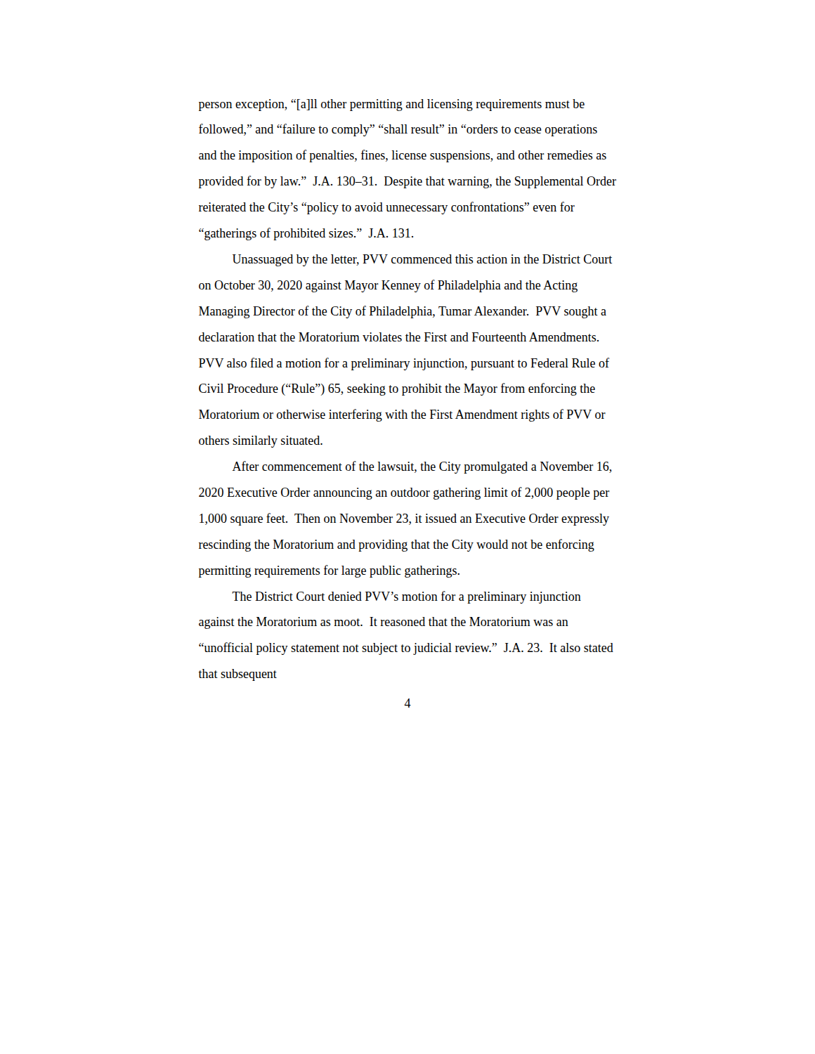person exception, “[a]ll other permitting and licensing requirements must be followed,” and “failure to comply” “shall result” in “orders to cease operations and the imposition of penalties, fines, license suspensions, and other remedies as provided for by law.” J.A. 130–31. Despite that warning, the Supplemental Order reiterated the City’s “policy to avoid unnecessary confrontations” even for “gatherings of prohibited sizes.” J.A. 131.
Unassuaged by the letter, PVV commenced this action in the District Court on October 30, 2020 against Mayor Kenney of Philadelphia and the Acting Managing Director of the City of Philadelphia, Tumar Alexander. PVV sought a declaration that the Moratorium violates the First and Fourteenth Amendments. PVV also filed a motion for a preliminary injunction, pursuant to Federal Rule of Civil Procedure (“Rule”) 65, seeking to prohibit the Mayor from enforcing the Moratorium or otherwise interfering with the First Amendment rights of PVV or others similarly situated.
After commencement of the lawsuit, the City promulgated a November 16, 2020 Executive Order announcing an outdoor gathering limit of 2,000 people per 1,000 square feet. Then on November 23, it issued an Executive Order expressly rescinding the Moratorium and providing that the City would not be enforcing permitting requirements for large public gatherings.
The District Court denied PVV’s motion for a preliminary injunction against the Moratorium as moot. It reasoned that the Moratorium was an “unofficial policy statement not subject to judicial review.” J.A. 23. It also stated that subsequent
4